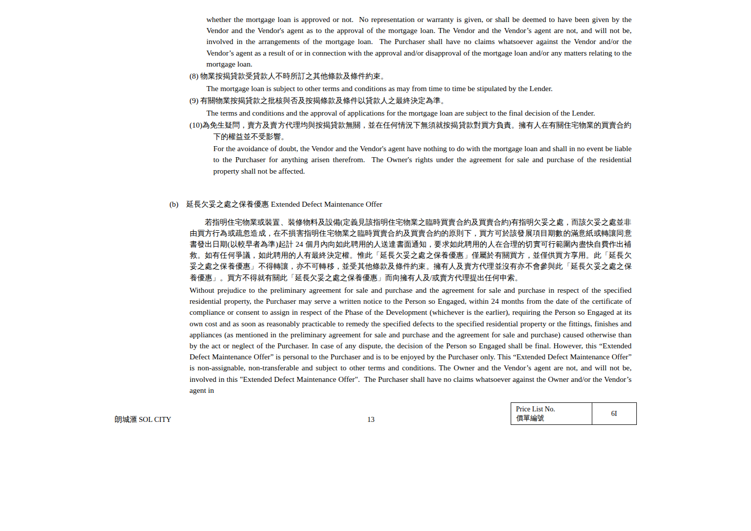whether the mortgage loan is approved or not. No representation or warranty is given, or shall be deemed to have been given by the Vendor and the Vendor's agent as to the approval of the mortgage loan. The Vendor and the Vendor’s agent are not, and will not be, involved in the arrangements of the mortgage loan. The Purchaser shall have no claims whatsoever against the Vendor and/or the Vendor’s agent as a result of or in connection with the approval and/or disapproval of the mortgage loan and/or any matters relating to the mortgage loan.
(8) 物業按揭貸款受貸款人不時所訂之其他條款及條件約束。
The mortgage loan is subject to other terms and conditions as may from time to time be stipulated by the Lender.
(9) 有關物業按揭貸款之批核與否及按揭條款及條件以貸款人之最終決定為準。
The terms and conditions and the approval of applications for the mortgage loan are subject to the final decision of the Lender.
(10)為免生疑問，賣方及賣方代理均與按揭貸款無關，並在任何情況下無須就按揭貸款對買方負責。擁有人在有關住宅物業的買賣合約下的權益並不受影響。
For the avoidance of doubt, the Vendor and the Vendor's agent have nothing to do with the mortgage loan and shall in no event be liable to the Purchaser for anything arisen therefrom. The Owner's rights under the agreement for sale and purchase of the residential property shall not be affected.
(b) 延長欠妥之處之保養優惠 Extended Defect Maintenance Offer
若指明住宅物業或裝置、裝修物料及設備(定義見該指明住宅物業之臨時買賣合約及買賣合約)有指明欠妥之處，而該欠妥之處並非由買方行為或疏忽造成，在不損害指明住宅物業之臨時買賣合約及買賣合約的原則下，買方可於該發展項目期數的滿意紙或轉讓同意書發出日期(以較早者為準)起計 24 個月內向如此聘用的人送達書面通知，要求如此聘用的人在合理的切實可行範圍內盡快自費作出補救。如有任何爭議，如此聘用的人有最終決定權。惟此「延長欠妥之處之保養優惠」僅屬於有關買方，並僅供買方享用。此「延長欠妥之處之保養優惠」不得轉讓，亦不可轉移，並受其他條款及條件約束。擁有人及賣方代理並沒有亦不會參與此「延長欠妥之處之保養優惠」。買方不得就有關此「延長欠妥之處之保養優惠」而向擁有人及/或賣方代理提出任何申索。
Without prejudice to the preliminary agreement for sale and purchase and the agreement for sale and purchase in respect of the specified residential property, the Purchaser may serve a written notice to the Person so Engaged, within 24 months from the date of the certificate of compliance or consent to assign in respect of the Phase of the Development (whichever is the earlier), requiring the Person so Engaged at its own cost and as soon as reasonably practicable to remedy the specified defects to the specified residential property or the fittings, finishes and appliances (as mentioned in the preliminary agreement for sale and purchase and the agreement for sale and purchase) caused otherwise than by the act or neglect of the Purchaser. In case of any dispute, the decision of the Person so Engaged shall be final. However, this “Extended Defect Maintenance Offer” is personal to the Purchaser and is to be enjoyed by the Purchaser only. This “Extended Defect Maintenance Offer” is non-assignable, non-transferable and subject to other terms and conditions. The Owner and the Vendor’s agent are not, and will not be, involved in this "Extended Defect Maintenance Offer". The Purchaser shall have no claims whatsoever against the Owner and/or the Vendor’s agent in
朗城滙 SOL CITY
13
Price List No.
價單編號
6I